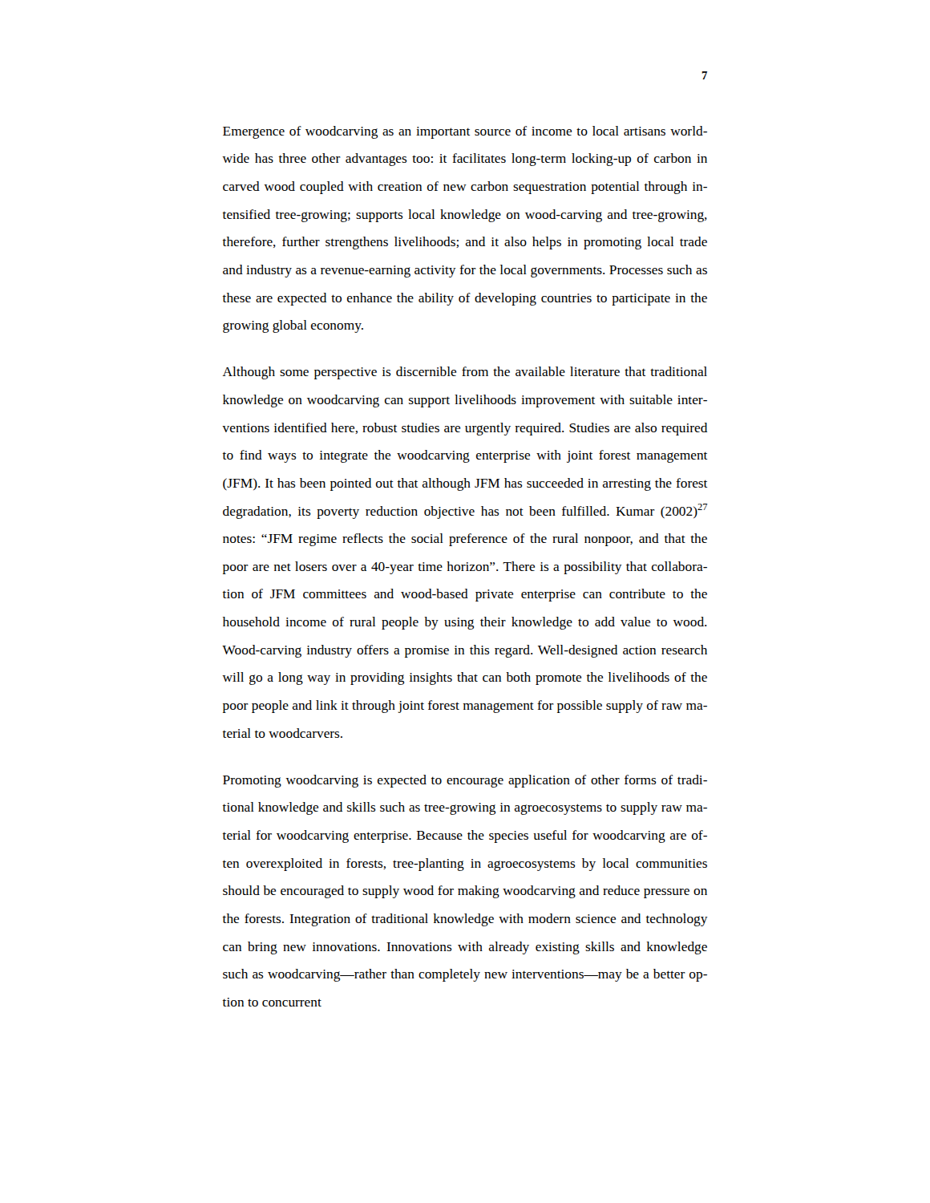7
Emergence of woodcarving as an important source of income to local artisans worldwide has three other advantages too: it facilitates long-term locking-up of carbon in carved wood coupled with creation of new carbon sequestration potential through intensified tree-growing; supports local knowledge on wood-carving and tree-growing, therefore, further strengthens livelihoods; and it also helps in promoting local trade and industry as a revenue-earning activity for the local governments. Processes such as these are expected to enhance the ability of developing countries to participate in the growing global economy.
Although some perspective is discernible from the available literature that traditional knowledge on woodcarving can support livelihoods improvement with suitable interventions identified here, robust studies are urgently required. Studies are also required to find ways to integrate the woodcarving enterprise with joint forest management (JFM). It has been pointed out that although JFM has succeeded in arresting the forest degradation, its poverty reduction objective has not been fulfilled. Kumar (2002)27 notes: “JFM regime reflects the social preference of the rural nonpoor, and that the poor are net losers over a 40-year time horizon”. There is a possibility that collaboration of JFM committees and wood-based private enterprise can contribute to the household income of rural people by using their knowledge to add value to wood. Wood-carving industry offers a promise in this regard. Well-designed action research will go a long way in providing insights that can both promote the livelihoods of the poor people and link it through joint forest management for possible supply of raw material to woodcarvers.
Promoting woodcarving is expected to encourage application of other forms of traditional knowledge and skills such as tree-growing in agroecosystems to supply raw material for woodcarving enterprise. Because the species useful for woodcarving are often overexploited in forests, tree-planting in agroecosystems by local communities should be encouraged to supply wood for making woodcarving and reduce pressure on the forests. Integration of traditional knowledge with modern science and technology can bring new innovations. Innovations with already existing skills and knowledge such as woodcarving—rather than completely new interventions—may be a better option to concurrent